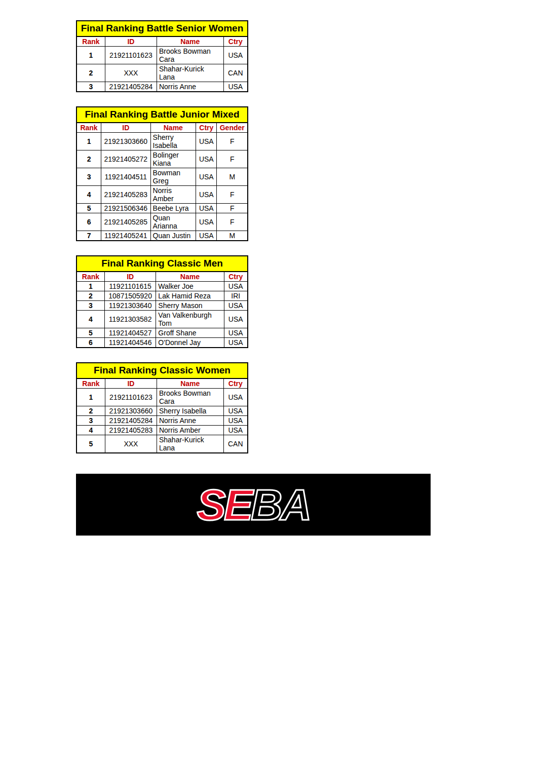Final Ranking Battle Senior Women
| Rank | ID | Name | Ctry |
| --- | --- | --- | --- |
| 1 | 21921101623 | Brooks Bowman Cara | USA |
| 2 | XXX | Shahar-Kurick Lana | CAN |
| 3 | 21921405284 | Norris Anne | USA |
Final Ranking Battle Junior Mixed
| Rank | ID | Name | Ctry | Gender |
| --- | --- | --- | --- | --- |
| 1 | 21921303660 | Sherry Isabella | USA | F |
| 2 | 21921405272 | Bolinger Kiana | USA | F |
| 3 | 11921404511 | Bowman Greg | USA | M |
| 4 | 21921405283 | Norris Amber | USA | F |
| 5 | 21921506346 | Beebe Lyra | USA | F |
| 6 | 21921405285 | Quan Arianna | USA | F |
| 7 | 11921405241 | Quan Justin | USA | M |
Final Ranking Classic Men
| Rank | ID | Name | Ctry |
| --- | --- | --- | --- |
| 1 | 11921101615 | Walker Joe | USA |
| 2 | 10871505920 | Lak Hamid Reza | IRI |
| 3 | 11921303640 | Sherry Mason | USA |
| 4 | 11921303582 | Van Valkenburgh Tom | USA |
| 5 | 11921404527 | Groff Shane | USA |
| 6 | 11921404546 | O'Donnel Jay | USA |
Final Ranking Classic Women
| Rank | ID | Name | Ctry |
| --- | --- | --- | --- |
| 1 | 21921101623 | Brooks Bowman Cara | USA |
| 2 | 21921303660 | Sherry Isabella | USA |
| 3 | 21921405284 | Norris Anne | USA |
| 4 | 21921405283 | Norris Amber | USA |
| 5 | XXX | Shahar-Kurick Lana | CAN |
SEBA